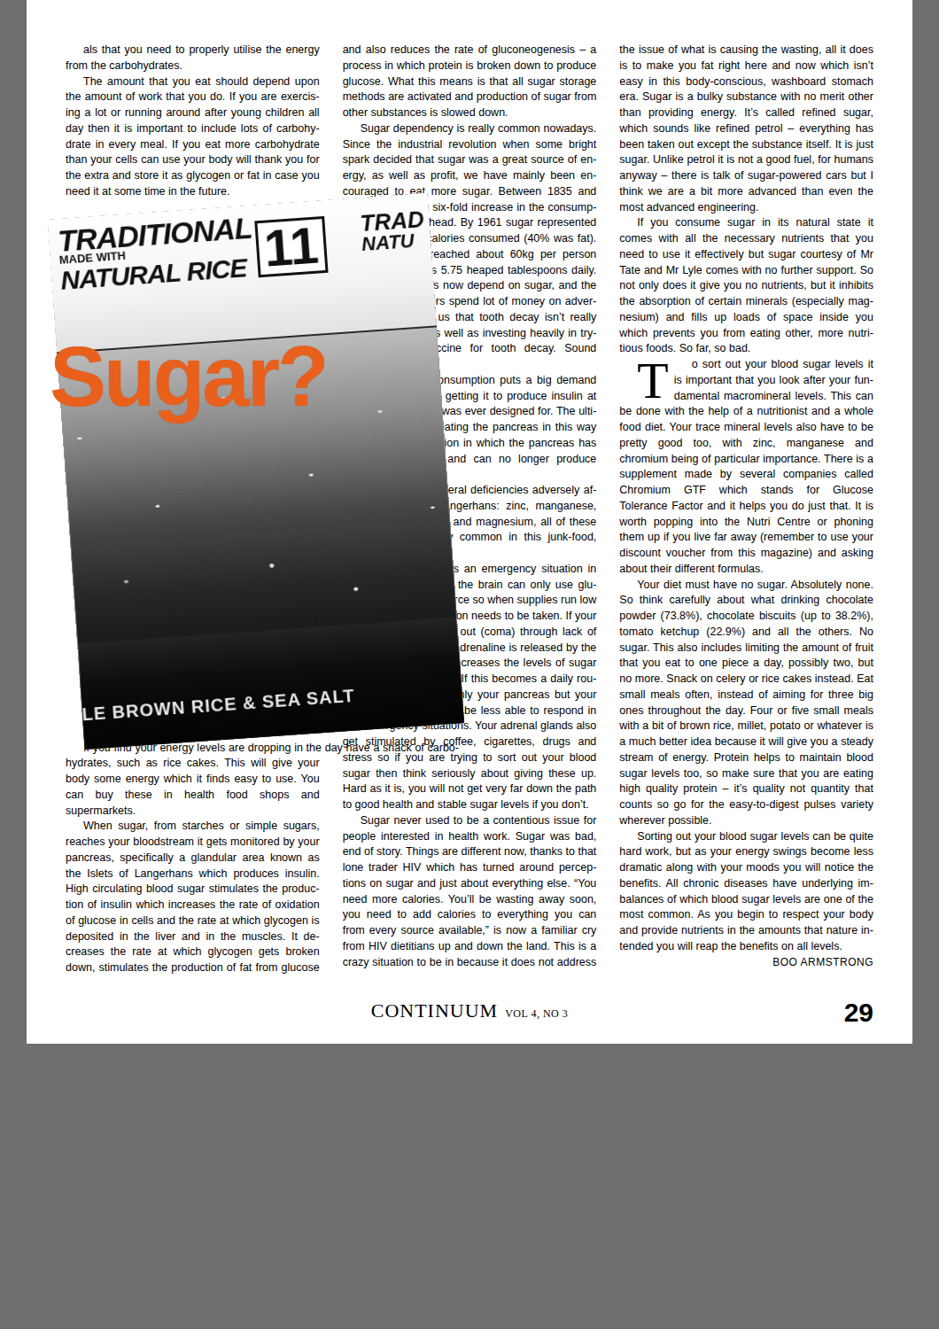als that you need to properly utilise the energy from the carbohydrates.
The amount that you eat should depend upon the amount of work that you do. If you are exercising a lot or running around after young children all day then it is important to include lots of carbohydrate in every meal. If you eat more carbohydrate than your cells can use your body will thank you for the extra and store it as glycogen or fat in case you need it at some time in the future.
TRADITIONALMADE WITH NATURAL RICE
11
TRADNATU
LE BROWN RICE & SEA SALT
PHOTO: KALLO
Sugar?
If you find your energy levels are dropping in the day have a snack of carbohydrates, such as rice cakes. This will give your body some energy which it finds easy to use. You can buy these in health food shops and supermarkets.
When sugar, from starches or simple sugars, reaches your bloodstream it gets monitored by your pancreas, specifically a glandular area known as the Islets of Langerhans which produces insulin. High circulating blood sugar stimulates the production of insulin which increases the rate of oxidation of glucose in cells and the rate at which glycogen is deposited in the liver and in the muscles. It decreases the rate at which glycogen gets broken down, stimulates the production of fat from glucose and also reduces the rate of gluconeogenesis – a process in which protein is broken down to produce glucose. What this means is that all sugar storage methods are activated and production of sugar from other substances is slowed down.
Sugar dependency is really common nowadays. Since the industrial revolution when some bright spark decided that sugar was a great source of energy, as well as profit, we have mainly been encouraged to eat more sugar. Between 1835 and 1961 there was a six-fold increase in the consumption of sugar per head. By 1961 sugar represented 18% of the total calories consumed (40% was fat). Saturation point reached about 60kg per person each year which is 5.75 heaped tablespoons daily. Many people’s jobs now depend on sugar, and the sugar manufacturers spend lot of money on advertising to convince us that tooth decay isn’t really caused by sugar as well as investing heavily in trying to find a vaccine for tooth decay. Sound familiar?
All this sugar consumption puts a big demand on the pancreas by getting it to produce insulin at higher levels than it was ever designed for. The ultimate outcome of treating the pancreas in this way is diabetes, a condition in which the pancreas has become exhausted and can no longer produce insulin.
The following mineral deficiencies adversely affect the Islets of Langerhans: zinc, manganese, chromium, potassium and magnesium, all of these deficiencies are fairly common in this junk-food, McSnack world.
Low blood sugar is an emergency situation in the body. The cells in the brain can only use glucose as an energy source so when supplies run low in the blood drastic action needs to be taken. If your brain is about to conk out (coma) through lack of available energy, then adrenaline is released by the adrenal glands which increases the levels of sugar circulating in the blood. If this becomes a daily routine you will ruin not only your pancreas but your adrenals too, which will be less able to respond in real emergency situations. Your adrenal glands also get stimulated by coffee, cigarettes, drugs and stress so if you are trying to sort out your blood sugar then think seriously about giving these up. Hard as it is, you will not get very far down the path to good health and stable sugar levels if you don’t.
Sugar never used to be a contentious issue for people interested in health work. Sugar was bad, end of story. Things are different now, thanks to that lone trader HIV which has turned around perceptions on sugar and just about everything else. “You need more calories. You’ll be wasting away soon, you need to add calories to everything you can from every source available,” is now a familiar cry from HIV dietitians up and down the land. This is a crazy situation to be in because it does not address the issue of what is causing the wasting, all it does is to make you fat right here and now which isn’t easy in this body-conscious, washboard stomach era. Sugar is a bulky substance with no merit other than providing energy. It’s called refined sugar, which sounds like refined petrol – everything has been taken out except the substance itself. It is just sugar. Unlike petrol it is not a good fuel, for humans anyway – there is talk of sugar-powered cars but I think we are a bit more advanced than even the most advanced engineering.
If you consume sugar in its natural state it comes with all the necessary nutrients that you need to use it effectively but sugar courtesy of Mr Tate and Mr Lyle comes with no further support. So not only does it give you no nutrients, but it inhibits the absorption of certain minerals (especially magnesium) and fills up loads of space inside you which prevents you from eating other, more nutritious foods. So far, so bad.
To sort out your blood sugar levels it is important that you look after your fundamental macromineral levels. This can be done with the help of a nutritionist and a whole food diet. Your trace mineral levels also have to be pretty good too, with zinc, manganese and chromium being of particular importance. There is a supplement made by several companies called Chromium GTF which stands for Glucose Tolerance Factor and it helps you do just that. It is worth popping into the Nutri Centre or phoning them up if you live far away (remember to use your discount voucher from this magazine) and asking about their different formulas.
Your diet must have no sugar. Absolutely none. So think carefully about what drinking chocolate powder (73.8%), chocolate biscuits (up to 38.2%), tomato ketchup (22.9%) and all the others. No sugar. This also includes limiting the amount of fruit that you eat to one piece a day, possibly two, but no more. Snack on celery or rice cakes instead. Eat small meals often, instead of aiming for three big ones throughout the day. Four or five small meals with a bit of brown rice, millet, potato or whatever is a much better idea because it will give you a steady stream of energy. Protein helps to maintain blood sugar levels too, so make sure that you are eating high quality protein – it’s quality not quantity that counts so go for the easy-to-digest pulses variety wherever possible.
Sorting out your blood sugar levels can be quite hard work, but as your energy swings become less dramatic along with your moods you will notice the benefits. All chronic diseases have underlying imbalances of which blood sugar levels are one of the most common. As you begin to respect your body and provide nutrients in the amounts that nature intended you will reap the benefits on all levels.
BOO ARMSTRONG
CONTINUUM VOL 4, NO 3
29